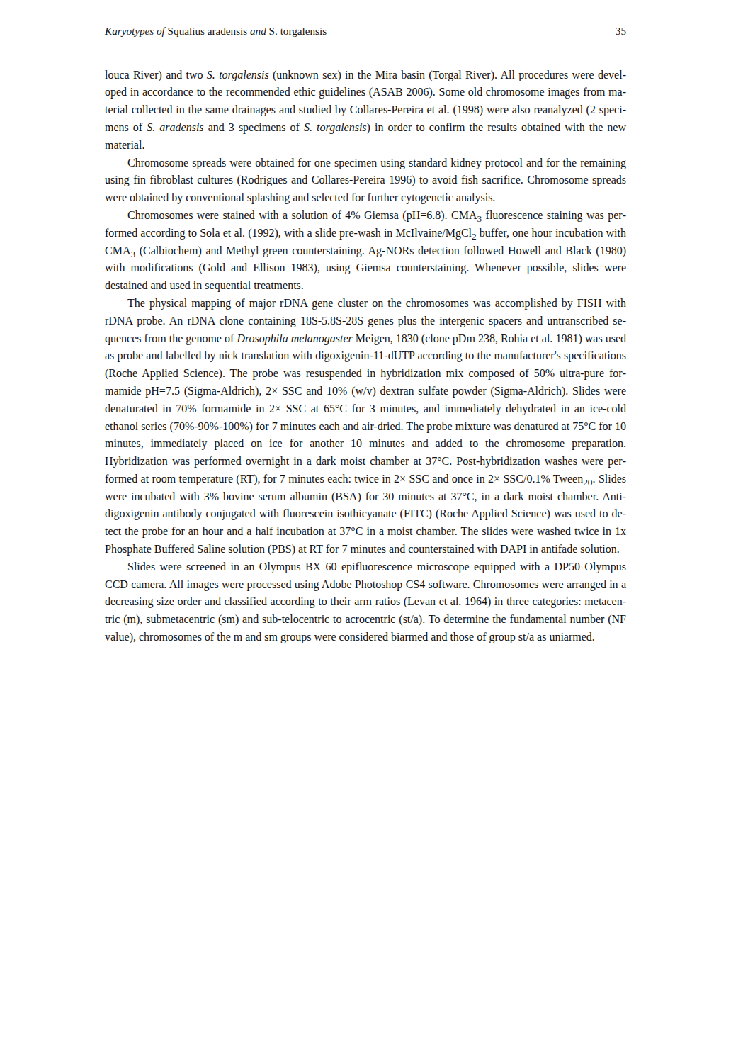Karyotypes of Squalius aradensis and S. torgalensis 35
louca River) and two S. torgalensis (unknown sex) in the Mira basin (Torgal River). All procedures were developed in accordance to the recommended ethic guidelines (ASAB 2006). Some old chromosome images from material collected in the same drainages and studied by Collares-Pereira et al. (1998) were also reanalyzed (2 specimens of S. aradensis and 3 specimens of S. torgalensis) in order to confirm the results obtained with the new material.
Chromosome spreads were obtained for one specimen using standard kidney protocol and for the remaining using fin fibroblast cultures (Rodrigues and Collares-Pereira 1996) to avoid fish sacrifice. Chromosome spreads were obtained by conventional splashing and selected for further cytogenetic analysis.
Chromosomes were stained with a solution of 4% Giemsa (pH=6.8). CMA3 fluorescence staining was performed according to Sola et al. (1992), with a slide pre-wash in McIlvaine/MgCl2 buffer, one hour incubation with CMA3 (Calbiochem) and Methyl green counterstaining. Ag-NORs detection followed Howell and Black (1980) with modifications (Gold and Ellison 1983), using Giemsa counterstaining. Whenever possible, slides were destained and used in sequential treatments.
The physical mapping of major rDNA gene cluster on the chromosomes was accomplished by FISH with rDNA probe. An rDNA clone containing 18S-5.8S-28S genes plus the intergenic spacers and untranscribed sequences from the genome of Drosophila melanogaster Meigen, 1830 (clone pDm 238, Rohia et al. 1981) was used as probe and labelled by nick translation with digoxigenin-11-dUTP according to the manufacturer's specifications (Roche Applied Science). The probe was resuspended in hybridization mix composed of 50% ultra-pure formamide pH=7.5 (Sigma-Aldrich), 2× SSC and 10% (w/v) dextran sulfate powder (Sigma-Aldrich). Slides were denaturated in 70% formamide in 2× SSC at 65°C for 3 minutes, and immediately dehydrated in an ice-cold ethanol series (70%-90%-100%) for 7 minutes each and air-dried. The probe mixture was denatured at 75°C for 10 minutes, immediately placed on ice for another 10 minutes and added to the chromosome preparation. Hybridization was performed overnight in a dark moist chamber at 37°C. Post-hybridization washes were performed at room temperature (RT), for 7 minutes each: twice in 2× SSC and once in 2× SSC/0.1% Tween20. Slides were incubated with 3% bovine serum albumin (BSA) for 30 minutes at 37°C, in a dark moist chamber. Anti-digoxigenin antibody conjugated with fluorescein isothicyanate (FITC) (Roche Applied Science) was used to detect the probe for an hour and a half incubation at 37°C in a moist chamber. The slides were washed twice in 1x Phosphate Buffered Saline solution (PBS) at RT for 7 minutes and counterstained with DAPI in antifade solution.
Slides were screened in an Olympus BX 60 epifluorescence microscope equipped with a DP50 Olympus CCD camera. All images were processed using Adobe Photoshop CS4 software. Chromosomes were arranged in a decreasing size order and classified according to their arm ratios (Levan et al. 1964) in three categories: metacentric (m), submetacentric (sm) and sub-telocentric to acrocentric (st/a). To determine the fundamental number (NF value), chromosomes of the m and sm groups were considered biarmed and those of group st/a as uniarmed.